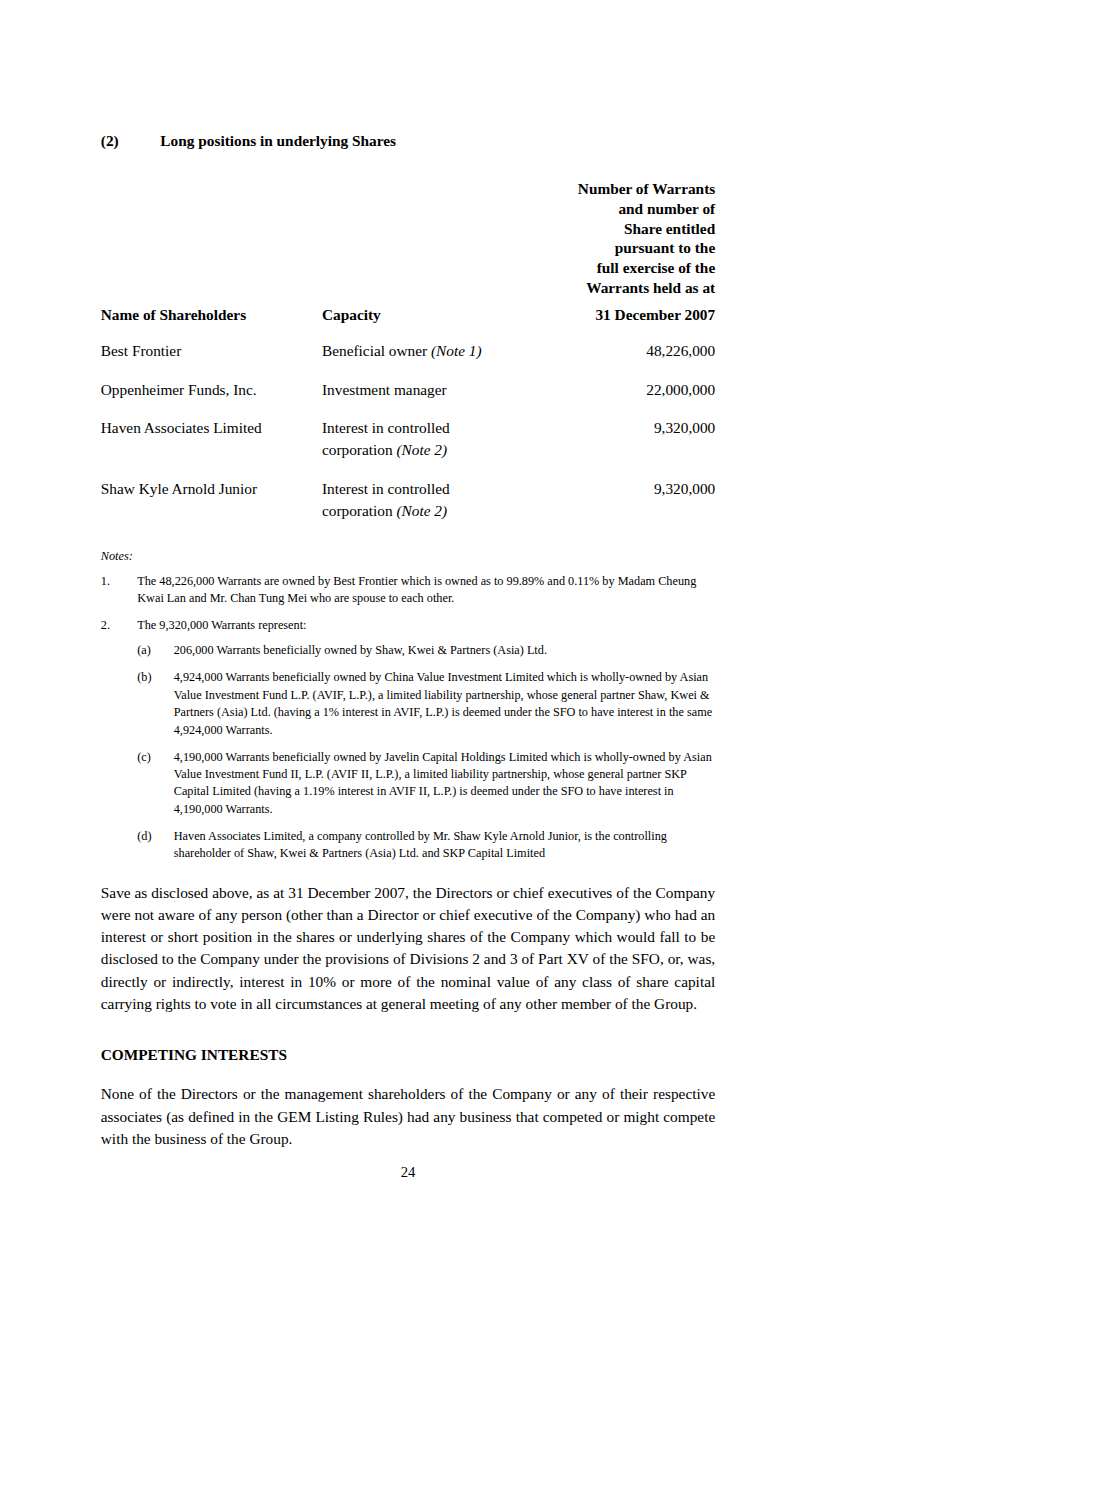(2) Long positions in underlying Shares
| | | Number of Warrants and number of Share entitled pursuant to the full exercise of the Warrants held as at |
| --- | --- | --- |
| Name of Shareholders | Capacity | 31 December 2007 |
| Best Frontier | Beneficial owner (Note 1) | 48,226,000 |
| Oppenheimer Funds, Inc. | Investment manager | 22,000,000 |
| Haven Associates Limited | Interest in controlled corporation (Note 2) | 9,320,000 |
| Shaw Kyle Arnold Junior | Interest in controlled corporation (Note 2) | 9,320,000 |
Notes:
1. The 48,226,000 Warrants are owned by Best Frontier which is owned as to 99.89% and 0.11% by Madam Cheung Kwai Lan and Mr. Chan Tung Mei who are spouse to each other.
2. The 9,320,000 Warrants represent:
(a) 206,000 Warrants beneficially owned by Shaw, Kwei & Partners (Asia) Ltd.
(b) 4,924,000 Warrants beneficially owned by China Value Investment Limited which is wholly-owned by Asian Value Investment Fund L.P. (AVIF, L.P.), a limited liability partnership, whose general partner Shaw, Kwei & Partners (Asia) Ltd. (having a 1% interest in AVIF, L.P.) is deemed under the SFO to have interest in the same 4,924,000 Warrants.
(c) 4,190,000 Warrants beneficially owned by Javelin Capital Holdings Limited which is wholly-owned by Asian Value Investment Fund II, L.P. (AVIF II, L.P.), a limited liability partnership, whose general partner SKP Capital Limited (having a 1.19% interest in AVIF II, L.P.) is deemed under the SFO to have interest in 4,190,000 Warrants.
(d) Haven Associates Limited, a company controlled by Mr. Shaw Kyle Arnold Junior, is the controlling shareholder of Shaw, Kwei & Partners (Asia) Ltd. and SKP Capital Limited
Save as disclosed above, as at 31 December 2007, the Directors or chief executives of the Company were not aware of any person (other than a Director or chief executive of the Company) who had an interest or short position in the shares or underlying shares of the Company which would fall to be disclosed to the Company under the provisions of Divisions 2 and 3 of Part XV of the SFO, or, was, directly or indirectly, interest in 10% or more of the nominal value of any class of share capital carrying rights to vote in all circumstances at general meeting of any other member of the Group.
COMPETING INTERESTS
None of the Directors or the management shareholders of the Company or any of their respective associates (as defined in the GEM Listing Rules) had any business that competed or might compete with the business of the Group.
24